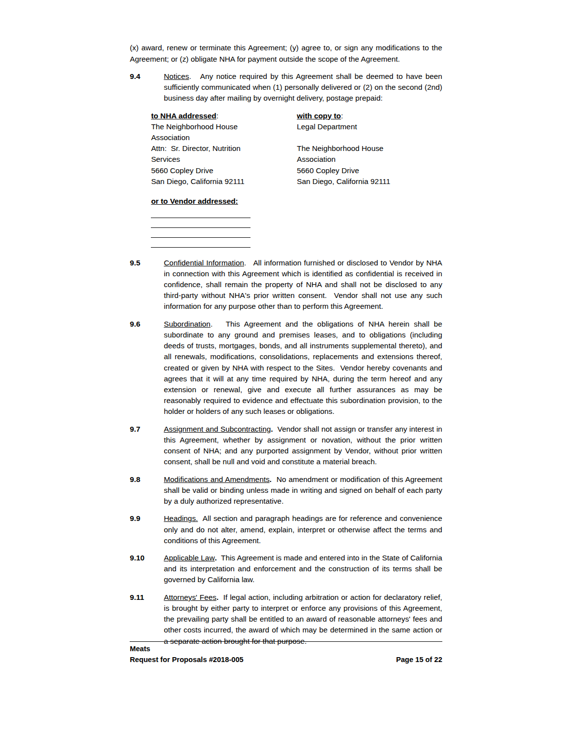(x) award, renew or terminate this Agreement; (y) agree to, or sign any modifications to the Agreement; or (z) obligate NHA for payment outside the scope of the Agreement.
9.4
Notices. Any notice required by this Agreement shall be deemed to have been sufficiently communicated when (1) personally delivered or (2) on the second (2nd) business day after mailing by overnight delivery, postage prepaid:
| to NHA addressed : | with copy to : |
| The Neighborhood House Association | Legal Department |
| Attn: Sr. Director, Nutrition Services | The Neighborhood House Association |
| 5660 Copley Drive | 5660 Copley Drive |
| San Diego, California 92111 | San Diego, California 92111 |
or to Vendor addressed:
9.5
Confidential Information. All information furnished or disclosed to Vendor by NHA in connection with this Agreement which is identified as confidential is received in confidence, shall remain the property of NHA and shall not be disclosed to any third-party without NHA's prior written consent. Vendor shall not use any such information for any purpose other than to perform this Agreement.
9.6
Subordination. This Agreement and the obligations of NHA herein shall be subordinate to any ground and premises leases, and to obligations (including deeds of trusts, mortgages, bonds, and all instruments supplemental thereto), and all renewals, modifications, consolidations, replacements and extensions thereof, created or given by NHA with respect to the Sites. Vendor hereby covenants and agrees that it will at any time required by NHA, during the term hereof and any extension or renewal, give and execute all further assurances as may be reasonably required to evidence and effectuate this subordination provision, to the holder or holders of any such leases or obligations.
9.7
Assignment and Subcontracting. Vendor shall not assign or transfer any interest in this Agreement, whether by assignment or novation, without the prior written consent of NHA; and any purported assignment by Vendor, without prior written consent, shall be null and void and constitute a material breach.
9.8
Modifications and Amendments. No amendment or modification of this Agreement shall be valid or binding unless made in writing and signed on behalf of each party by a duly authorized representative.
9.9
Headings. All section and paragraph headings are for reference and convenience only and do not alter, amend, explain, interpret or otherwise affect the terms and conditions of this Agreement.
9.10
Applicable Law. This Agreement is made and entered into in the State of California and its interpretation and enforcement and the construction of its terms shall be governed by California law.
9.11
Attorneys' Fees. If legal action, including arbitration or action for declaratory relief, is brought by either party to interpret or enforce any provisions of this Agreement, the prevailing party shall be entitled to an award of reasonable attorneys' fees and other costs incurred, the award of which may be determined in the same action or a separate action brought for that purpose.
Meats
Request for Proposals #2018-005
Page 15 of 22